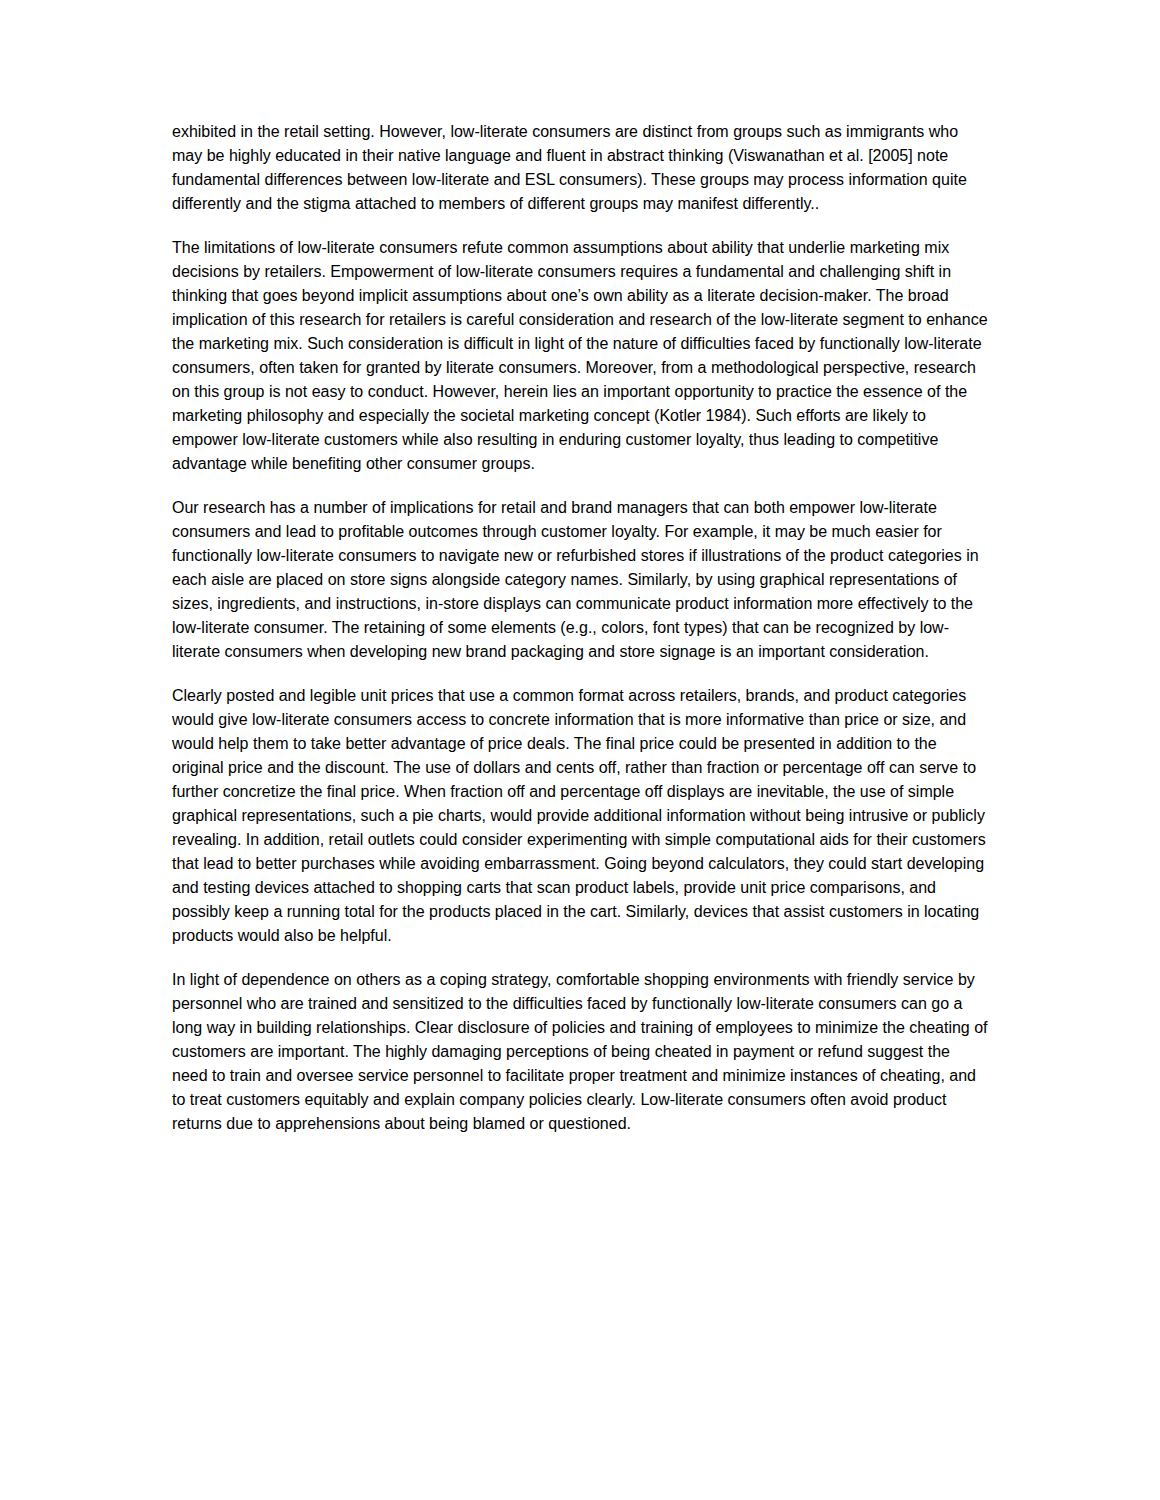exhibited in the retail setting. However, low-literate consumers are distinct from groups such as immigrants who may be highly educated in their native language and fluent in abstract thinking (Viswanathan et al. [2005] note fundamental differences between low-literate and ESL consumers). These groups may process information quite differently and the stigma attached to members of different groups may manifest differently..
The limitations of low-literate consumers refute common assumptions about ability that underlie marketing mix decisions by retailers. Empowerment of low-literate consumers requires a fundamental and challenging shift in thinking that goes beyond implicit assumptions about one’s own ability as a literate decision-maker. The broad implication of this research for retailers is careful consideration and research of the low-literate segment to enhance the marketing mix. Such consideration is difficult in light of the nature of difficulties faced by functionally low-literate consumers, often taken for granted by literate consumers. Moreover, from a methodological perspective, research on this group is not easy to conduct. However, herein lies an important opportunity to practice the essence of the marketing philosophy and especially the societal marketing concept (Kotler 1984). Such efforts are likely to empower low-literate customers while also resulting in enduring customer loyalty, thus leading to competitive advantage while benefiting other consumer groups.
Our research has a number of implications for retail and brand managers that can both empower low-literate consumers and lead to profitable outcomes through customer loyalty. For example, it may be much easier for functionally low-literate consumers to navigate new or refurbished stores if illustrations of the product categories in each aisle are placed on store signs alongside category names. Similarly, by using graphical representations of sizes, ingredients, and instructions, in-store displays can communicate product information more effectively to the low-literate consumer. The retaining of some elements (e.g., colors, font types) that can be recognized by low-literate consumers when developing new brand packaging and store signage is an important consideration.
Clearly posted and legible unit prices that use a common format across retailers, brands, and product categories would give low-literate consumers access to concrete information that is more informative than price or size, and would help them to take better advantage of price deals. The final price could be presented in addition to the original price and the discount. The use of dollars and cents off, rather than fraction or percentage off can serve to further concretize the final price. When fraction off and percentage off displays are inevitable, the use of simple graphical representations, such a pie charts, would provide additional information without being intrusive or publicly revealing. In addition, retail outlets could consider experimenting with simple computational aids for their customers that lead to better purchases while avoiding embarrassment. Going beyond calculators, they could start developing and testing devices attached to shopping carts that scan product labels, provide unit price comparisons, and possibly keep a running total for the products placed in the cart. Similarly, devices that assist customers in locating products would also be helpful.
In light of dependence on others as a coping strategy, comfortable shopping environments with friendly service by personnel who are trained and sensitized to the difficulties faced by functionally low-literate consumers can go a long way in building relationships. Clear disclosure of policies and training of employees to minimize the cheating of customers are important. The highly damaging perceptions of being cheated in payment or refund suggest the need to train and oversee service personnel to facilitate proper treatment and minimize instances of cheating, and to treat customers equitably and explain company policies clearly. Low-literate consumers often avoid product returns due to apprehensions about being blamed or questioned.